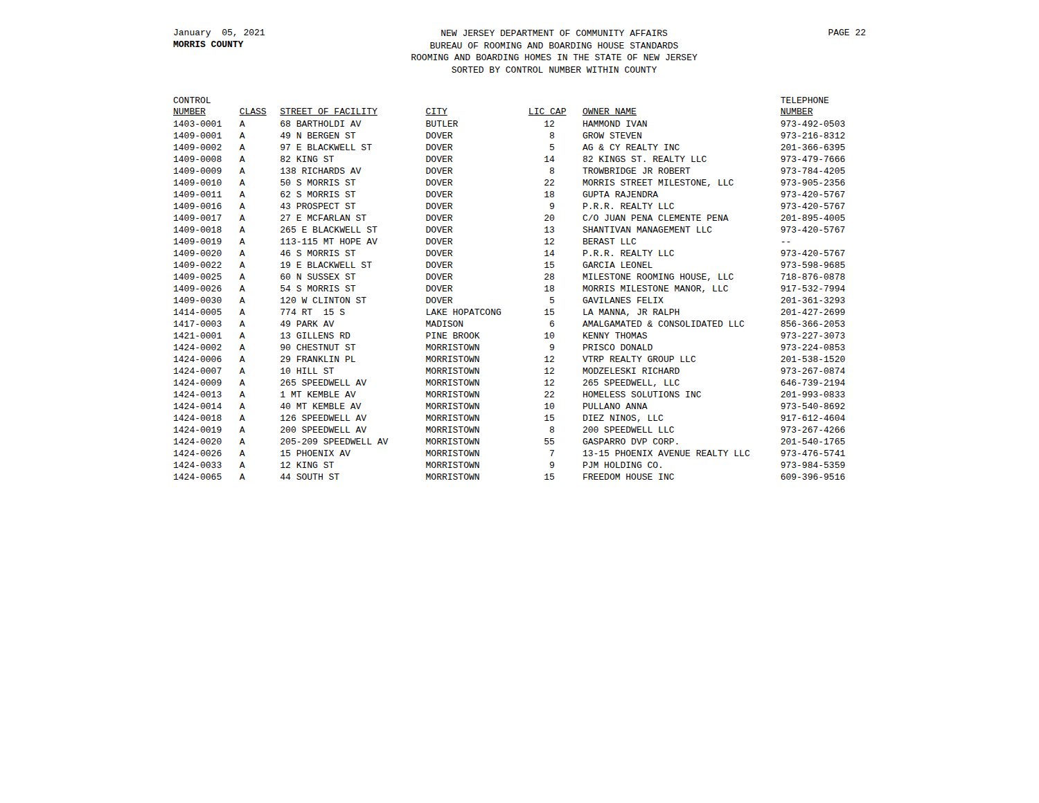January 05, 2021
MORRIS COUNTY
NEW JERSEY DEPARTMENT OF COMMUNITY AFFAIRS
BUREAU OF ROOMING AND BOARDING HOUSE STANDARDS
ROOMING AND BOARDING HOMES IN THE STATE OF NEW JERSEY
SORTED BY CONTROL NUMBER WITHIN COUNTY
PAGE 22
| CONTROL NUMBER | CLASS | STREET OF FACILITY | CITY | LIC CAP | OWNER NAME | TELEPHONE NUMBER |
| --- | --- | --- | --- | --- | --- | --- |
| 1403-0001 | A | 68 BARTHOLDI AV | BUTLER | 12 | HAMMOND IVAN | 973-492-0503 |
| 1409-0001 | A | 49 N BERGEN ST | DOVER | 8 | GROW STEVEN | 973-216-8312 |
| 1409-0002 | A | 97 E BLACKWELL ST | DOVER | 5 | AG & CY REALTY INC | 201-366-6395 |
| 1409-0008 | A | 82 KING ST | DOVER | 14 | 82 KINGS ST. REALTY LLC | 973-479-7666 |
| 1409-0009 | A | 138 RICHARDS AV | DOVER | 8 | TROWBRIDGE JR ROBERT | 973-784-4205 |
| 1409-0010 | A | 50 S MORRIS ST | DOVER | 22 | MORRIS STREET MILESTONE, LLC | 973-905-2356 |
| 1409-0011 | A | 62 S MORRIS ST | DOVER | 18 | GUPTA RAJENDRA | 973-420-5767 |
| 1409-0016 | A | 43 PROSPECT ST | DOVER | 9 | P.R.R. REALTY LLC | 973-420-5767 |
| 1409-0017 | A | 27 E MCFARLAN ST | DOVER | 20 | C/O JUAN PENA CLEMENTE PENA | 201-895-4005 |
| 1409-0018 | A | 265 E BLACKWELL ST | DOVER | 13 | SHANTIVAN MANAGEMENT LLC | 973-420-5767 |
| 1409-0019 | A | 113-115 MT HOPE AV | DOVER | 12 | BERAST LLC | -- |
| 1409-0020 | A | 46 S MORRIS ST | DOVER | 14 | P.R.R. REALTY LLC | 973-420-5767 |
| 1409-0022 | A | 19 E BLACKWELL ST | DOVER | 15 | GARCIA LEONEL | 973-598-9685 |
| 1409-0025 | A | 60 N SUSSEX ST | DOVER | 28 | MILESTONE ROOMING HOUSE, LLC | 718-876-0878 |
| 1409-0026 | A | 54 S MORRIS ST | DOVER | 18 | MORRIS MILESTONE MANOR, LLC | 917-532-7994 |
| 1409-0030 | A | 120 W CLINTON ST | DOVER | 5 | GAVILANES FELIX | 201-361-3293 |
| 1414-0005 | A | 774 RT 15 S | LAKE HOPATCONG | 15 | LA MANNA, JR RALPH | 201-427-2699 |
| 1417-0003 | A | 49 PARK AV | MADISON | 6 | AMALGAMATED & CONSOLIDATED LLC | 856-366-2053 |
| 1421-0001 | A | 13 GILLENS RD | PINE BROOK | 10 | KENNY THOMAS | 973-227-3073 |
| 1424-0002 | A | 90 CHESTNUT ST | MORRISTOWN | 9 | PRISCO DONALD | 973-224-0853 |
| 1424-0006 | A | 29 FRANKLIN PL | MORRISTOWN | 12 | VTRP REALTY GROUP LLC | 201-538-1520 |
| 1424-0007 | A | 10 HILL ST | MORRISTOWN | 12 | MODZELESKI RICHARD | 973-267-0874 |
| 1424-0009 | A | 265 SPEEDWELL AV | MORRISTOWN | 12 | 265 SPEEDWELL, LLC | 646-739-2194 |
| 1424-0013 | A | 1 MT KEMBLE AV | MORRISTOWN | 22 | HOMELESS SOLUTIONS INC | 201-993-0833 |
| 1424-0014 | A | 40 MT KEMBLE AV | MORRISTOWN | 10 | PULLANO ANNA | 973-540-8692 |
| 1424-0018 | A | 126 SPEEDWELL AV | MORRISTOWN | 15 | DIEZ NINOS, LLC | 917-612-4604 |
| 1424-0019 | A | 200 SPEEDWELL AV | MORRISTOWN | 8 | 200 SPEEDWELL LLC | 973-267-4266 |
| 1424-0020 | A | 205-209 SPEEDWELL AV | MORRISTOWN | 55 | GASPARRO DVP CORP. | 201-540-1765 |
| 1424-0026 | A | 15 PHOENIX AV | MORRISTOWN | 7 | 13-15 PHOENIX AVENUE REALTY LLC | 973-476-5741 |
| 1424-0033 | A | 12 KING ST | MORRISTOWN | 9 | PJM HOLDING CO. | 973-984-5359 |
| 1424-0065 | A | 44 SOUTH ST | MORRISTOWN | 15 | FREEDOM HOUSE INC | 609-396-9516 |